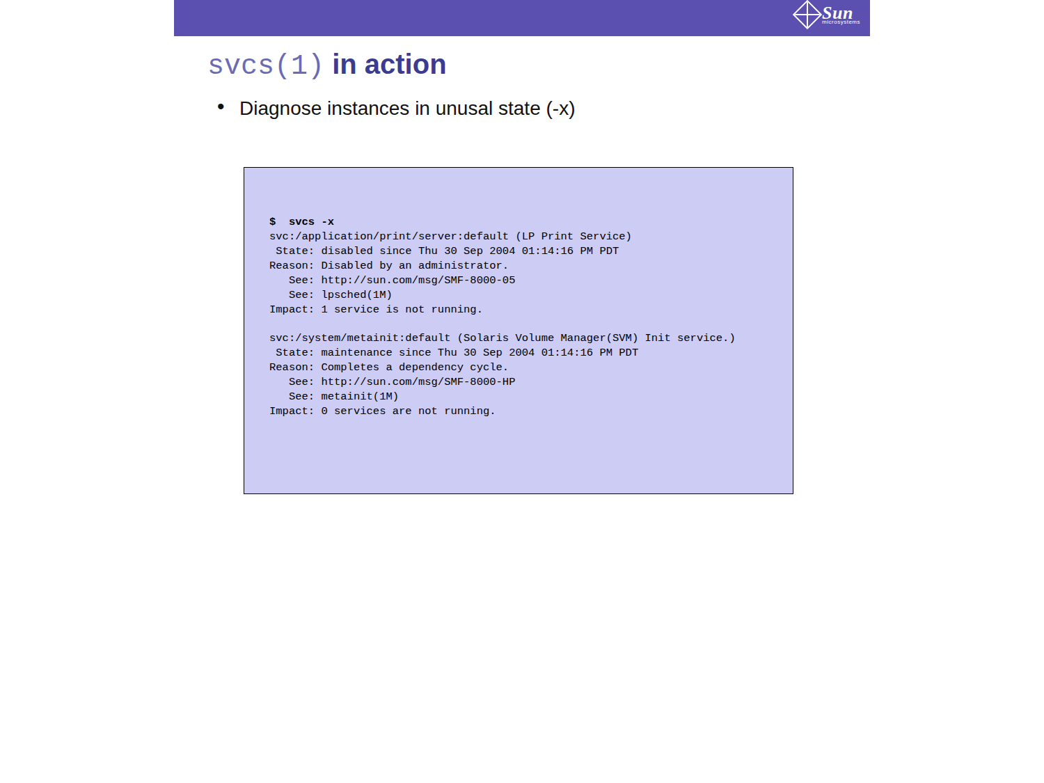Sun
microsystems
svcs(1) in action
Diagnose instances in unusal state (-x)
$  svcs -x
svc:/application/print/server:default (LP Print Service)
 State: disabled since Thu 30 Sep 2004 01:14:16 PM PDT
Reason: Disabled by an administrator.
   See: http://sun.com/msg/SMF-8000-05
   See: lpsched(1M)
Impact: 1 service is not running.

svc:/system/metainit:default (Solaris Volume Manager(SVM) Init service.)
 State: maintenance since Thu 30 Sep 2004 01:14:16 PM PDT
Reason: Completes a dependency cycle.
   See: http://sun.com/msg/SMF-8000-HP
   See: metainit(1M)
Impact: 0 services are not running.